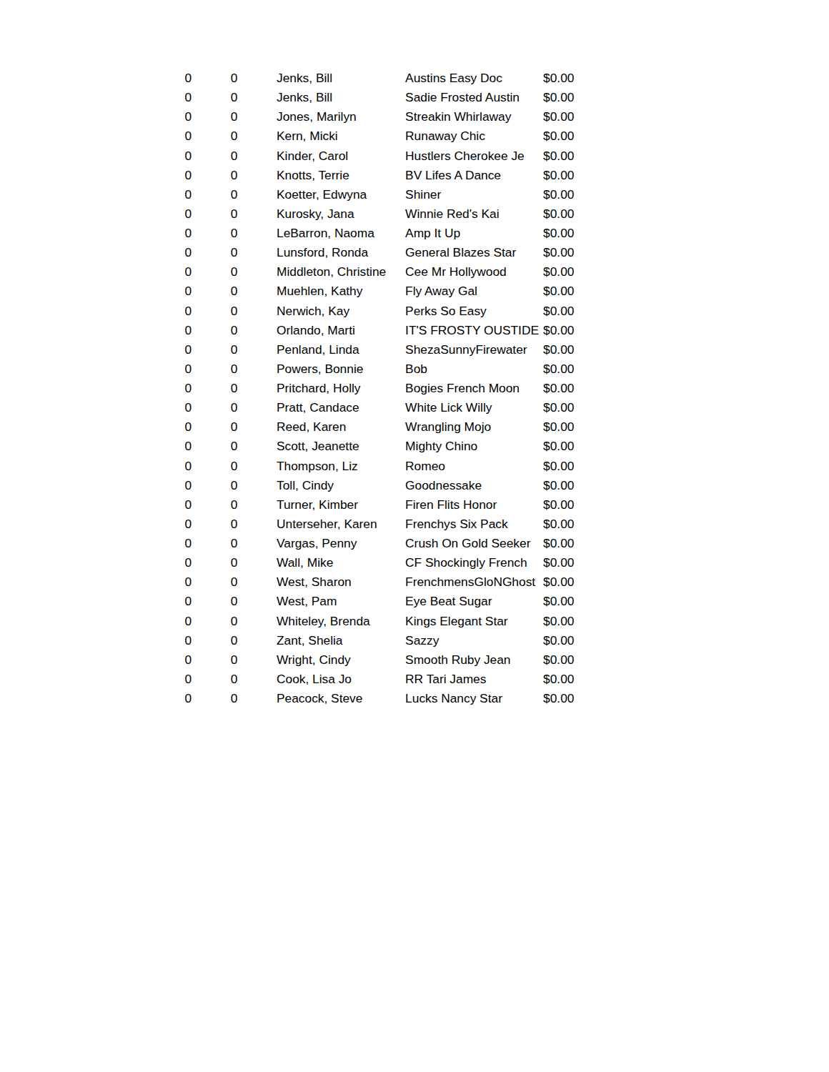| 0 | 0 | Jenks, Bill | Austins Easy Doc | $0.00 |
| 0 | 0 | Jenks, Bill | Sadie Frosted Austin | $0.00 |
| 0 | 0 | Jones, Marilyn | Streakin Whirlaway | $0.00 |
| 0 | 0 | Kern, Micki | Runaway Chic | $0.00 |
| 0 | 0 | Kinder, Carol | Hustlers Cherokee Je | $0.00 |
| 0 | 0 | Knotts, Terrie | BV Lifes A Dance | $0.00 |
| 0 | 0 | Koetter, Edwyna | Shiner | $0.00 |
| 0 | 0 | Kurosky, Jana | Winnie Red's Kai | $0.00 |
| 0 | 0 | LeBarron, Naoma | Amp It Up | $0.00 |
| 0 | 0 | Lunsford, Ronda | General Blazes Star | $0.00 |
| 0 | 0 | Middleton, Christine | Cee Mr Hollywood | $0.00 |
| 0 | 0 | Muehlen, Kathy | Fly Away Gal | $0.00 |
| 0 | 0 | Nerwich, Kay | Perks So Easy | $0.00 |
| 0 | 0 | Orlando, Marti | IT'S FROSTY OUSTIDE | $0.00 |
| 0 | 0 | Penland, Linda | ShezaSunnyFirewater | $0.00 |
| 0 | 0 | Powers, Bonnie | Bob | $0.00 |
| 0 | 0 | Pritchard, Holly | Bogies French Moon | $0.00 |
| 0 | 0 | Pratt, Candace | White Lick Willy | $0.00 |
| 0 | 0 | Reed, Karen | Wrangling Mojo | $0.00 |
| 0 | 0 | Scott, Jeanette | Mighty Chino | $0.00 |
| 0 | 0 | Thompson, Liz | Romeo | $0.00 |
| 0 | 0 | Toll, Cindy | Goodnessake | $0.00 |
| 0 | 0 | Turner, Kimber | Firen Flits Honor | $0.00 |
| 0 | 0 | Unterseher, Karen | Frenchys Six Pack | $0.00 |
| 0 | 0 | Vargas, Penny | Crush On Gold Seeker | $0.00 |
| 0 | 0 | Wall, Mike | CF Shockingly French | $0.00 |
| 0 | 0 | West, Sharon | FrenchmensGloNGhost | $0.00 |
| 0 | 0 | West, Pam | Eye Beat Sugar | $0.00 |
| 0 | 0 | Whiteley, Brenda | Kings Elegant Star | $0.00 |
| 0 | 0 | Zant, Shelia | Sazzy | $0.00 |
| 0 | 0 | Wright, Cindy | Smooth Ruby Jean | $0.00 |
| 0 | 0 | Cook, Lisa Jo | RR Tari James | $0.00 |
| 0 | 0 | Peacock, Steve | Lucks Nancy Star | $0.00 |